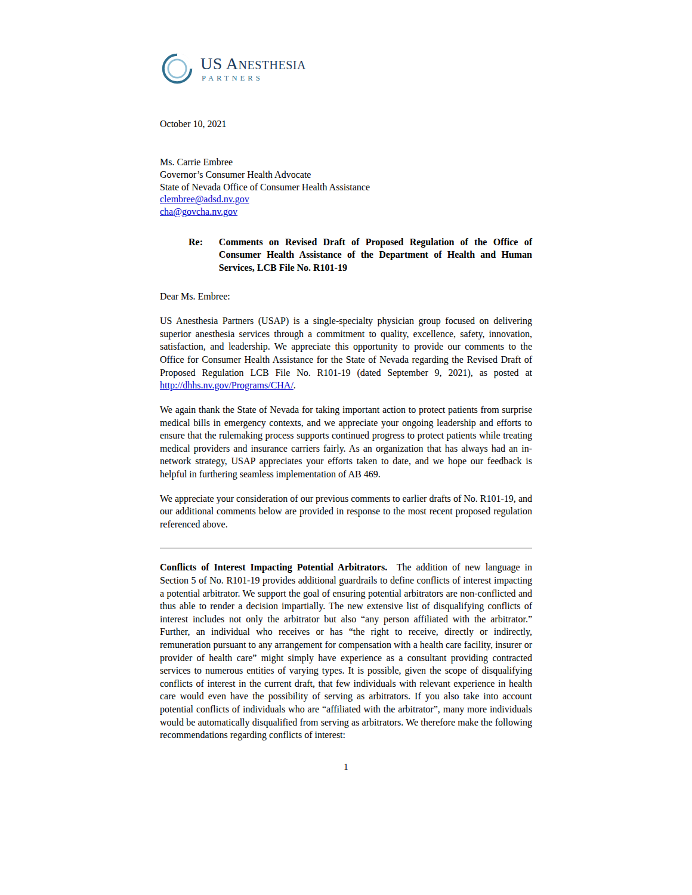US ANESTHESIA
PARTNERS
October 10, 2021
Ms. Carrie Embree
Governor’s Consumer Health Advocate
State of Nevada Office of Consumer Health Assistance
clembree@adsd.nv.gov
cha@govcha.nv.gov
| Re: | Comments on Revised Draft of Proposed Regulation of the Office of Consumer Health Assistance of the Department of Health and Human Services, LCB File No. R101-19 |
Dear Ms. Embree:
US Anesthesia Partners (USAP) is a single-specialty physician group focused on delivering superior anesthesia services through a commitment to quality, excellence, safety, innovation, satisfaction, and leadership. We appreciate this opportunity to provide our comments to the Office for Consumer Health Assistance for the State of Nevada regarding the Revised Draft of Proposed Regulation LCB File No. R101-19 (dated September 9, 2021), as posted at http://dhhs.nv.gov/Programs/CHA/.
We again thank the State of Nevada for taking important action to protect patients from surprise medical bills in emergency contexts, and we appreciate your ongoing leadership and efforts to ensure that the rulemaking process supports continued progress to protect patients while treating medical providers and insurance carriers fairly. As an organization that has always had an in-network strategy, USAP appreciates your efforts taken to date, and we hope our feedback is helpful in furthering seamless implementation of AB 469.
We appreciate your consideration of our previous comments to earlier drafts of No. R101-19, and our additional comments below are provided in response to the most recent proposed regulation referenced above.
Conflicts of Interest Impacting Potential Arbitrators. The addition of new language in Section 5 of No. R101-19 provides additional guardrails to define conflicts of interest impacting a potential arbitrator. We support the goal of ensuring potential arbitrators are non-conflicted and thus able to render a decision impartially. The new extensive list of disqualifying conflicts of interest includes not only the arbitrator but also “any person affiliated with the arbitrator.” Further, an individual who receives or has “the right to receive, directly or indirectly, remuneration pursuant to any arrangement for compensation with a health care facility, insurer or provider of health care” might simply have experience as a consultant providing contracted services to numerous entities of varying types. It is possible, given the scope of disqualifying conflicts of interest in the current draft, that few individuals with relevant experience in health care would even have the possibility of serving as arbitrators. If you also take into account potential conflicts of individuals who are “affiliated with the arbitrator”, many more individuals would be automatically disqualified from serving as arbitrators. We therefore make the following recommendations regarding conflicts of interest:
1